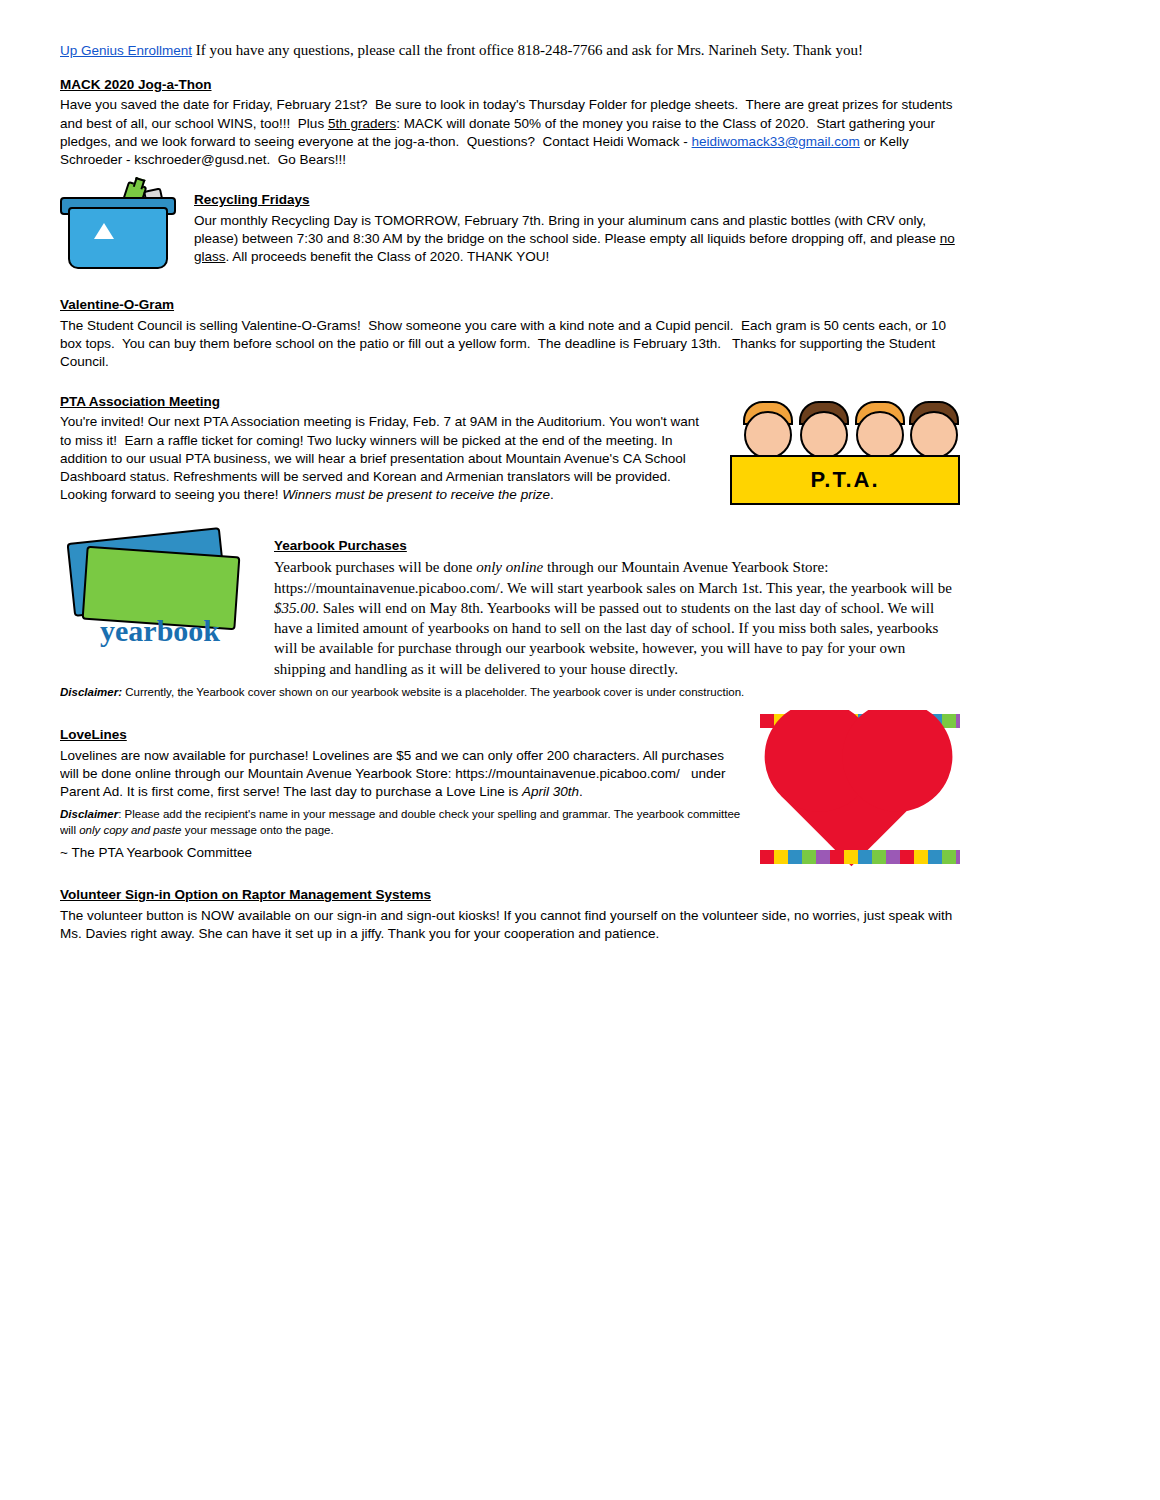Up Genius Enrollment If you have any questions, please call the front office 818-248-7766 and ask for Mrs. Narineh Sety. Thank you!
MACK 2020 Jog-a-Thon
Have you saved the date for Friday, February 21st? Be sure to look in today's Thursday Folder for pledge sheets. There are great prizes for students and best of all, our school WINS, too!!! Plus 5th graders: MACK will donate 50% of the money you raise to the Class of 2020. Start gathering your pledges, and we look forward to seeing everyone at the jog-a-thon. Questions? Contact Heidi Womack - heidiwomack33@gmail.com or Kelly Schroeder - kschroeder@gusd.net. Go Bears!!!
Recycling Fridays
Our monthly Recycling Day is TOMORROW, February 7th. Bring in your aluminum cans and plastic bottles (with CRV only, please) between 7:30 and 8:30 AM by the bridge on the school side. Please empty all liquids before dropping off, and please no glass. All proceeds benefit the Class of 2020. THANK YOU!
Valentine-O-Gram
The Student Council is selling Valentine-O-Grams! Show someone you care with a kind note and a Cupid pencil. Each gram is 50 cents each, or 10 box tops. You can buy them before school on the patio or fill out a yellow form. The deadline is February 13th. Thanks for supporting the Student Council.
P.T.A.
PTA Association Meeting
You're invited! Our next PTA Association meeting is Friday, Feb. 7 at 9AM in the Auditorium. You won't want to miss it! Earn a raffle ticket for coming! Two lucky winners will be picked at the end of the meeting. In addition to our usual PTA business, we will hear a brief presentation about Mountain Avenue's CA School Dashboard status. Refreshments will be served and Korean and Armenian translators will be provided. Looking forward to seeing you there! Winners must be present to receive the prize.
yearbook
Yearbook Purchases
Yearbook purchases will be done only online through our Mountain Avenue Yearbook Store: https://mountainavenue.picaboo.com/. We will start yearbook sales on March 1st. This year, the yearbook will be $35.00. Sales will end on May 8th. Yearbooks will be passed out to students on the last day of school. We will have a limited amount of yearbooks on hand to sell on the last day of school. If you miss both sales, yearbooks will be available for purchase through our yearbook website, however, you will have to pay for your own shipping and handling as it will be delivered to your house directly.
Disclaimer: Currently, the Yearbook cover shown on our yearbook website is a placeholder. The yearbook cover is under construction.
LoveLines
Lovelines are now available for purchase! Lovelines are $5 and we can only offer 200 characters. All purchases will be done online through our Mountain Avenue Yearbook Store: https://mountainavenue.picaboo.com/ under Parent Ad. It is first come, first serve! The last day to purchase a Love Line is April 30th.
Disclaimer: Please add the recipient's name in your message and double check your spelling and grammar. The yearbook committee will only copy and paste your message onto the page.
~ The PTA Yearbook Committee
Volunteer Sign-in Option on Raptor Management Systems
The volunteer button is NOW available on our sign-in and sign-out kiosks! If you cannot find yourself on the volunteer side, no worries, just speak with Ms. Davies right away. She can have it set up in a jiffy. Thank you for your cooperation and patience.